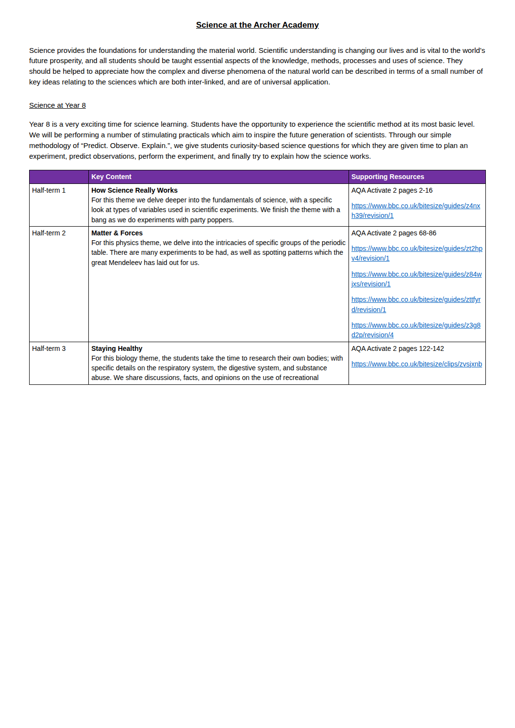Science at the Archer Academy
Science provides the foundations for understanding the material world. Scientific understanding is changing our lives and is vital to the world’s future prosperity, and all students should be taught essential aspects of the knowledge, methods, processes and uses of science. They should be helped to appreciate how the complex and diverse phenomena of the natural world can be described in terms of a small number of key ideas relating to the sciences which are both inter-linked, and are of universal application.
Science at Year 8
Year 8 is a very exciting time for science learning. Students have the opportunity to experience the scientific method at its most basic level. We will be performing a number of stimulating practicals which aim to inspire the future generation of scientists. Through our simple methodology of “Predict. Observe. Explain.”, we give students curiosity-based science questions for which they are given time to plan an experiment, predict observations, perform the experiment, and finally try to explain how the science works.
| | Key Content | Supporting Resources |
| --- | --- | --- |
| Half-term 1 | How Science Really Works For this theme we delve deeper into the fundamentals of science, with a specific look at types of variables used in scientific experiments. We finish the theme with a bang as we do experiments with party poppers. | AQA Activate 2 pages 2-16 https://www.bbc.co.uk/bitesize/guides/z4nxh39/revision/1 |
| Half-term 2 | Matter & Forces For this physics theme, we delve into the intricacies of specific groups of the periodic table. There are many experiments to be had, as well as spotting patterns which the great Mendeleev has laid out for us. | AQA Activate 2 pages 68-86 https://www.bbc.co.uk/bitesize/guides/zt2hpv4/revision/1 https://www.bbc.co.uk/bitesize/guides/z84wjxs/revision/1 https://www.bbc.co.uk/bitesize/guides/zttfyrd/revision/1 https://www.bbc.co.uk/bitesize/guides/z3g8d2p/revision/4 |
| Half-term 3 | Staying Healthy For this biology theme, the students take the time to research their own bodies; with specific details on the respiratory system, the digestive system, and substance abuse. We share discussions, facts, and opinions on the use of recreational | AQA Activate 2 pages 122-142 https://www.bbc.co.uk/bitesize/clips/zvsjxnb |